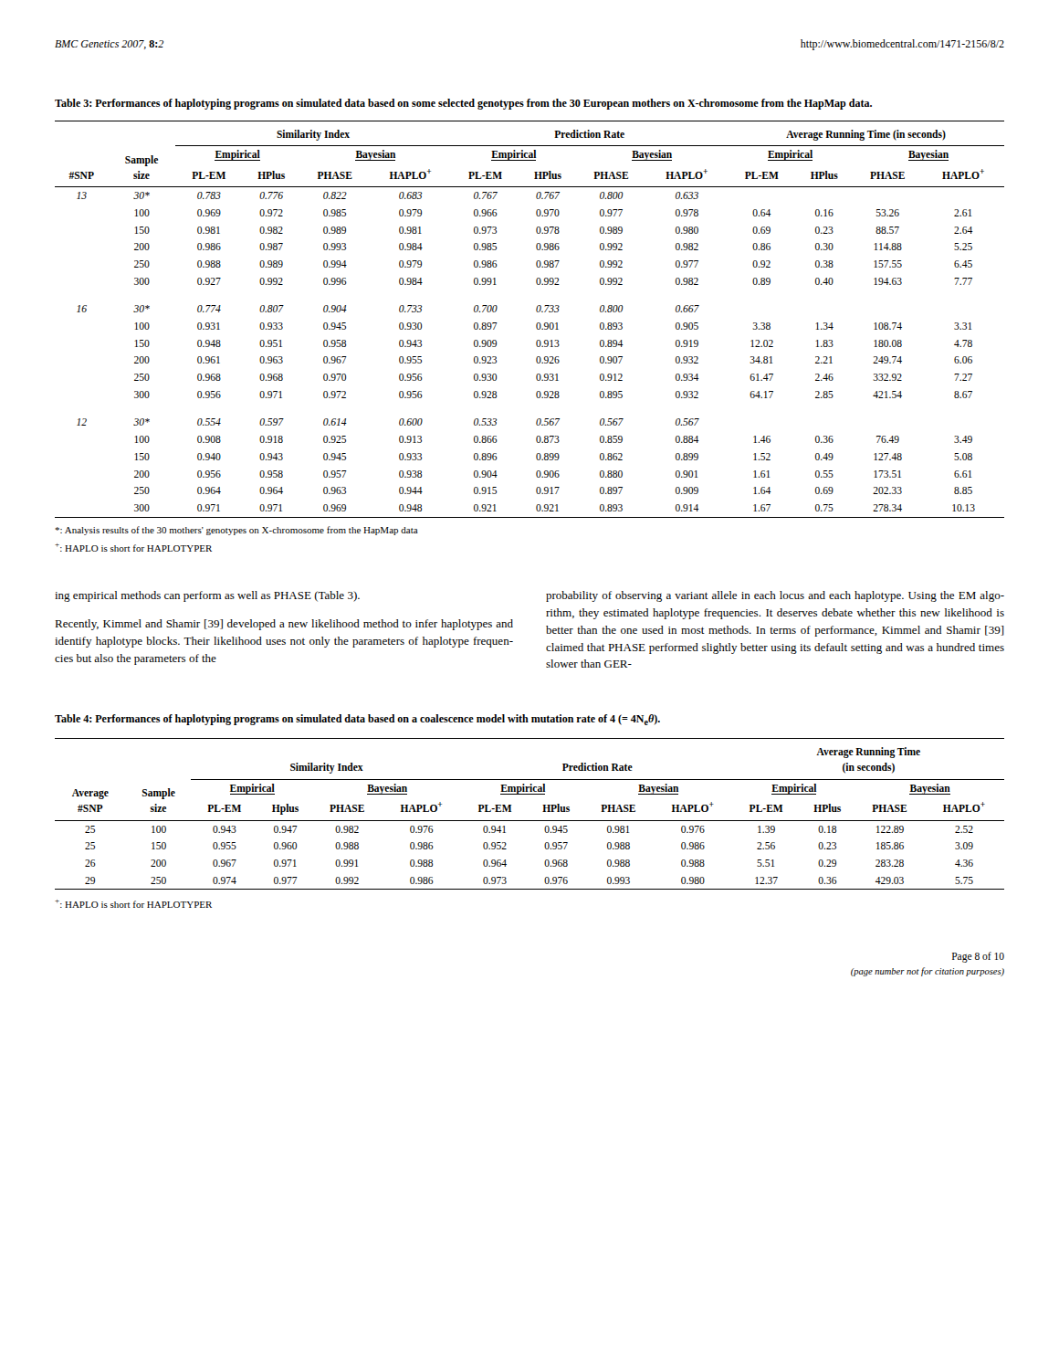BMC Genetics 2007, 8: 2
http://www.biomedcentral.com/1471-2156/8/2
Table 3: Performances of haplotyping programs on simulated data based on some selected genotypes from the 30 European mothers on X-chromosome from the HapMap data.
| #SNP | Sample size | Similarity Index | Prediction Rate | Average Running Time (in seconds) |
| --- | --- | --- | --- | --- |
| Empirical | Bayesian | Empirical | Bayesian | Empirical | Bayesian |
| PL-EM | HPlus | PHASE | HAPLO + | PL-EM | HPlus | PHASE | HAPLO + | PL-EM | HPlus | PHASE | HAPLO + |
| 13 | 30* | 0.783 | 0.776 | 0.822 | 0.683 | 0.767 | 0.767 | 0.800 | 0.633 | | | | |
| | 100 | 0.969 | 0.972 | 0.985 | 0.979 | 0.966 | 0.970 | 0.977 | 0.978 | 0.64 | 0.16 | 53.26 | 2.61 |
| | 150 | 0.981 | 0.982 | 0.989 | 0.981 | 0.973 | 0.978 | 0.989 | 0.980 | 0.69 | 0.23 | 88.57 | 2.64 |
| | 200 | 0.986 | 0.987 | 0.993 | 0.984 | 0.985 | 0.986 | 0.992 | 0.982 | 0.86 | 0.30 | 114.88 | 5.25 |
| | 250 | 0.988 | 0.989 | 0.994 | 0.979 | 0.986 | 0.987 | 0.992 | 0.977 | 0.92 | 0.38 | 157.55 | 6.45 |
| | 300 | 0.927 | 0.992 | 0.996 | 0.984 | 0.991 | 0.992 | 0.992 | 0.982 | 0.89 | 0.40 | 194.63 | 7.77 |
| 16 | 30* | 0.774 | 0.807 | 0.904 | 0.733 | 0.700 | 0.733 | 0.800 | 0.667 | | | | |
| | 100 | 0.931 | 0.933 | 0.945 | 0.930 | 0.897 | 0.901 | 0.893 | 0.905 | 3.38 | 1.34 | 108.74 | 3.31 |
| | 150 | 0.948 | 0.951 | 0.958 | 0.943 | 0.909 | 0.913 | 0.894 | 0.919 | 12.02 | 1.83 | 180.08 | 4.78 |
| | 200 | 0.961 | 0.963 | 0.967 | 0.955 | 0.923 | 0.926 | 0.907 | 0.932 | 34.81 | 2.21 | 249.74 | 6.06 |
| | 250 | 0.968 | 0.968 | 0.970 | 0.956 | 0.930 | 0.931 | 0.912 | 0.934 | 61.47 | 2.46 | 332.92 | 7.27 |
| | 300 | 0.956 | 0.971 | 0.972 | 0.956 | 0.928 | 0.928 | 0.895 | 0.932 | 64.17 | 2.85 | 421.54 | 8.67 |
| 12 | 30* | 0.554 | 0.597 | 0.614 | 0.600 | 0.533 | 0.567 | 0.567 | 0.567 | | | | |
| | 100 | 0.908 | 0.918 | 0.925 | 0.913 | 0.866 | 0.873 | 0.859 | 0.884 | 1.46 | 0.36 | 76.49 | 3.49 |
| | 150 | 0.940 | 0.943 | 0.945 | 0.933 | 0.896 | 0.899 | 0.862 | 0.899 | 1.52 | 0.49 | 127.48 | 5.08 |
| | 200 | 0.956 | 0.958 | 0.957 | 0.938 | 0.904 | 0.906 | 0.880 | 0.901 | 1.61 | 0.55 | 173.51 | 6.61 |
| | 250 | 0.964 | 0.964 | 0.963 | 0.944 | 0.915 | 0.917 | 0.897 | 0.909 | 1.64 | 0.69 | 202.33 | 8.85 |
| | 300 | 0.971 | 0.971 | 0.969 | 0.948 | 0.921 | 0.921 | 0.893 | 0.914 | 1.67 | 0.75 | 278.34 | 10.13 |
*: Analysis results of the 30 mothers' genotypes on X-chromosome from the HapMap data
+: HAPLO is short for HAPLOTYPER
ing empirical methods can perform as well as PHASE (Table 3).
Recently, Kimmel and Shamir [39] developed a new likelihood method to infer haplotypes and identify haplotype blocks. Their likelihood uses not only the parameters of haplotype frequencies but also the parameters of the
probability of observing a variant allele in each locus and each haplotype. Using the EM algorithm, they estimated haplotype frequencies. It deserves debate whether this new likelihood is better than the one used in most methods. In terms of performance, Kimmel and Shamir [39] claimed that PHASE performed slightly better using its default setting and was a hundred times slower than GER-
Table 4: Performances of haplotyping programs on simulated data based on a coalescence model with mutation rate of 4 (= 4Neθ).
| Average #SNP | Sample size | Similarity Index | Prediction Rate | Average Running Time (in seconds) |
| --- | --- | --- | --- | --- |
| Empirical | Bayesian | Empirical | Bayesian | Empirical | Bayesian |
| PL-EM | Hplus | PHASE | HAPLO + | PL-EM | HPlus | PHASE | HAPLO + | PL-EM | HPlus | PHASE | HAPLO + |
| 25 | 100 | 0.943 | 0.947 | 0.982 | 0.976 | 0.941 | 0.945 | 0.981 | 0.976 | 1.39 | 0.18 | 122.89 | 2.52 |
| 25 | 150 | 0.955 | 0.960 | 0.988 | 0.986 | 0.952 | 0.957 | 0.988 | 0.986 | 2.56 | 0.23 | 185.86 | 3.09 |
| 26 | 200 | 0.967 | 0.971 | 0.991 | 0.988 | 0.964 | 0.968 | 0.988 | 0.988 | 5.51 | 0.29 | 283.28 | 4.36 |
| 29 | 250 | 0.974 | 0.977 | 0.992 | 0.986 | 0.973 | 0.976 | 0.993 | 0.980 | 12.37 | 0.36 | 429.03 | 5.75 |
+: HAPLO is short for HAPLOTYPER
Page 8 of 10
(page number not for citation purposes)